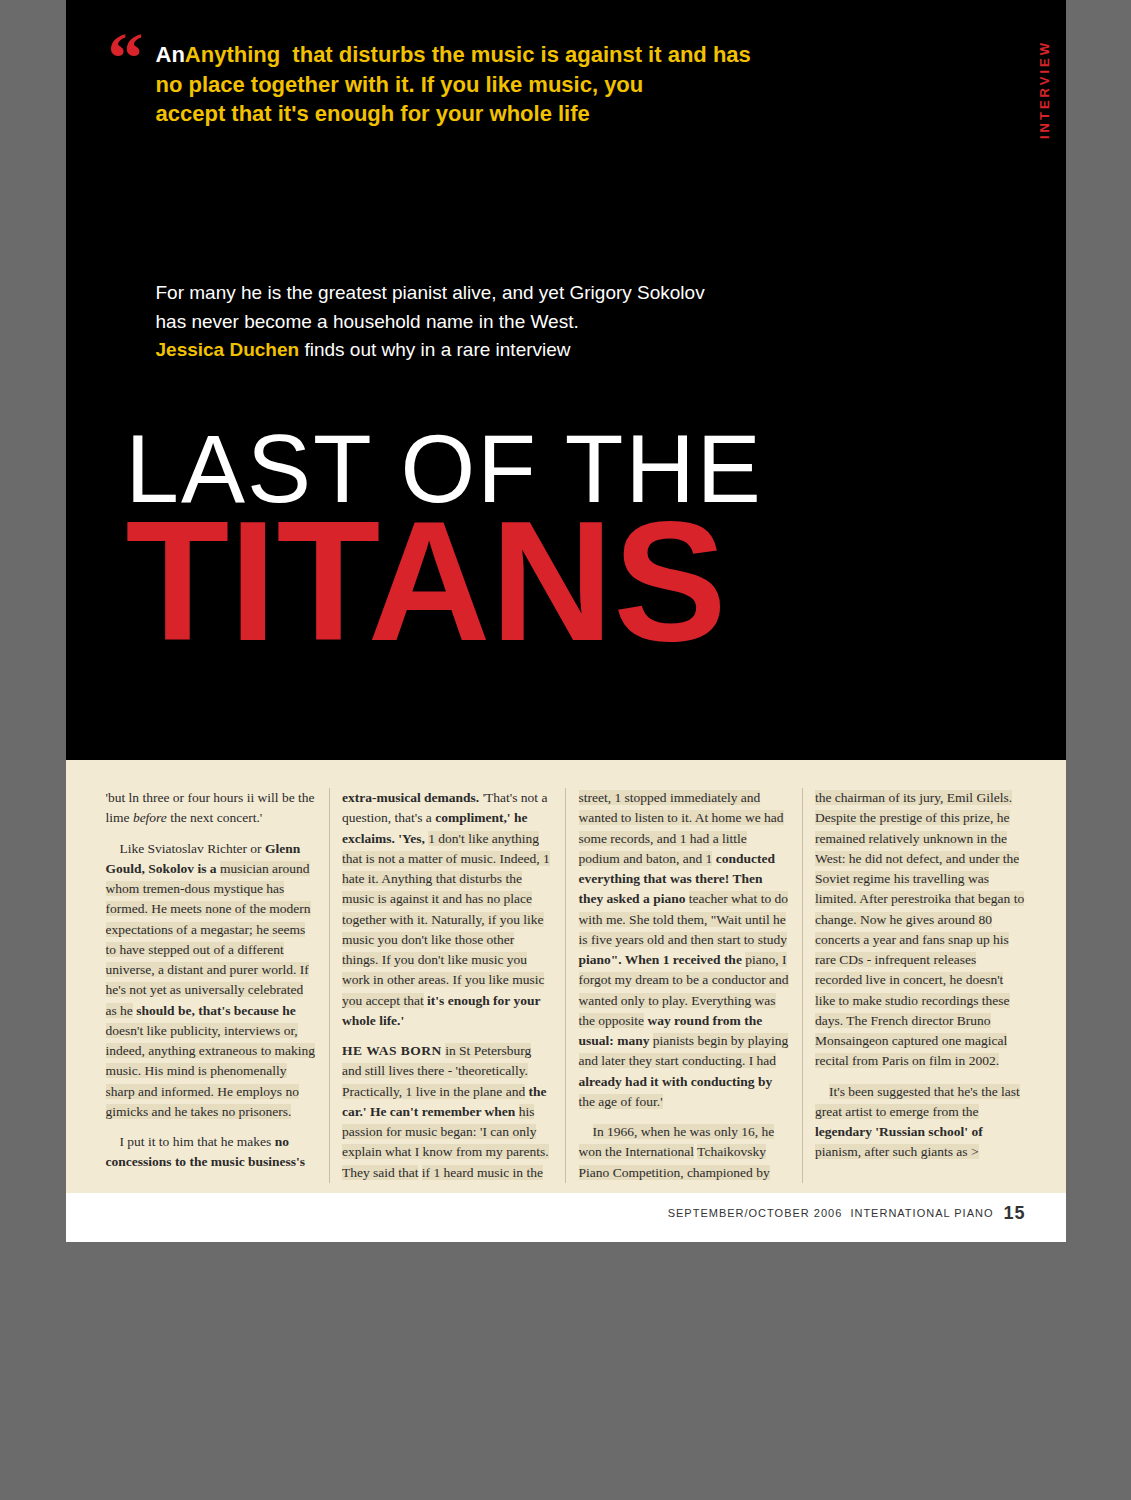INTERVIEW
“ An Anything that disturbs the music is against it and has no place together with it. If you like music, you accept that it's enough for your whole life
For many he is the greatest pianist alive, and yet Grigory Sokolov
has never become a household name in the West.
Jessica Duchen finds out why in a rare interview
LAST OF THE TITANS
'but ln three or four hours ii will be the lime before the next concert.'
Like Sviatoslav Richter or Glenn Gould, Sokolov is a musician around whom tremen-dous mystique has formed. He meets none of the modern expectations of a megastar; he seems to have stepped out of a different universe, a distant and purer world. If he's not yet as universally celebrated as he should be, that's because he doesn't like publicity, interviews or, indeed, anything extraneous to making music. His mind is phenomenally sharp and informed. He employs no gimicks and he takes no prisoners.
I put it to him that he makes no concessions to the music business's extra-musical demands. 'That's not a question, that's a compliment,' he exclaims. 'Yes, 1 don't like anything that is not a matter of music. Indeed, 1 hate it. Anything that disturbs the music is against it and has no place together with it. Naturally, if you like music you don't like those other things. If you don't like music you work in other areas. If you like music you accept that it's enough for your whole life.'
HE WAS BORN in St Petersburg and still lives there - 'theoretically. Practically, 1 live in the plane and the car.' He can't remember when his passion for music began: 'I can only explain what I know from my parents. They said that if 1 heard music in the street, 1 stopped immediately and wanted to listen to it. At home we had some records, and 1 had a little podium and baton, and 1 conducted everything that was there! Then they asked a piano teacher what to do with me. She told them, "Wait until he is five years old and then start to study piano". When 1 received the piano, I forgot my dream to be a conductor and wanted only to play. Everything was the opposite way round from the usual: many pianists begin by playing and later they start conducting. I had already had it with conducting by the age of four.'
In 1966, when he was only 16, he won the International Tchaikovsky Piano Competition, championed by the chairman of its jury, Emil Gilels. Despite the prestige of this prize, he remained relatively unknown in the West: he did not defect, and under the Soviet regime his travelling was limited. After perestroika that began to change. Now he gives around 80 concerts a year and fans snap up his rare CDs - infrequent releases recorded live in concert, he doesn't like to make studio recordings these days. The French director Bruno Monsaingeon captured one magical recital from Paris on film in 2002.
It's been suggested that he's the last great artist to emerge from the legendary 'Russian school' of pianism, after such giants as >
SEPTEMBER/OCTOBER 2006 INTERNATIONAL PIANO15